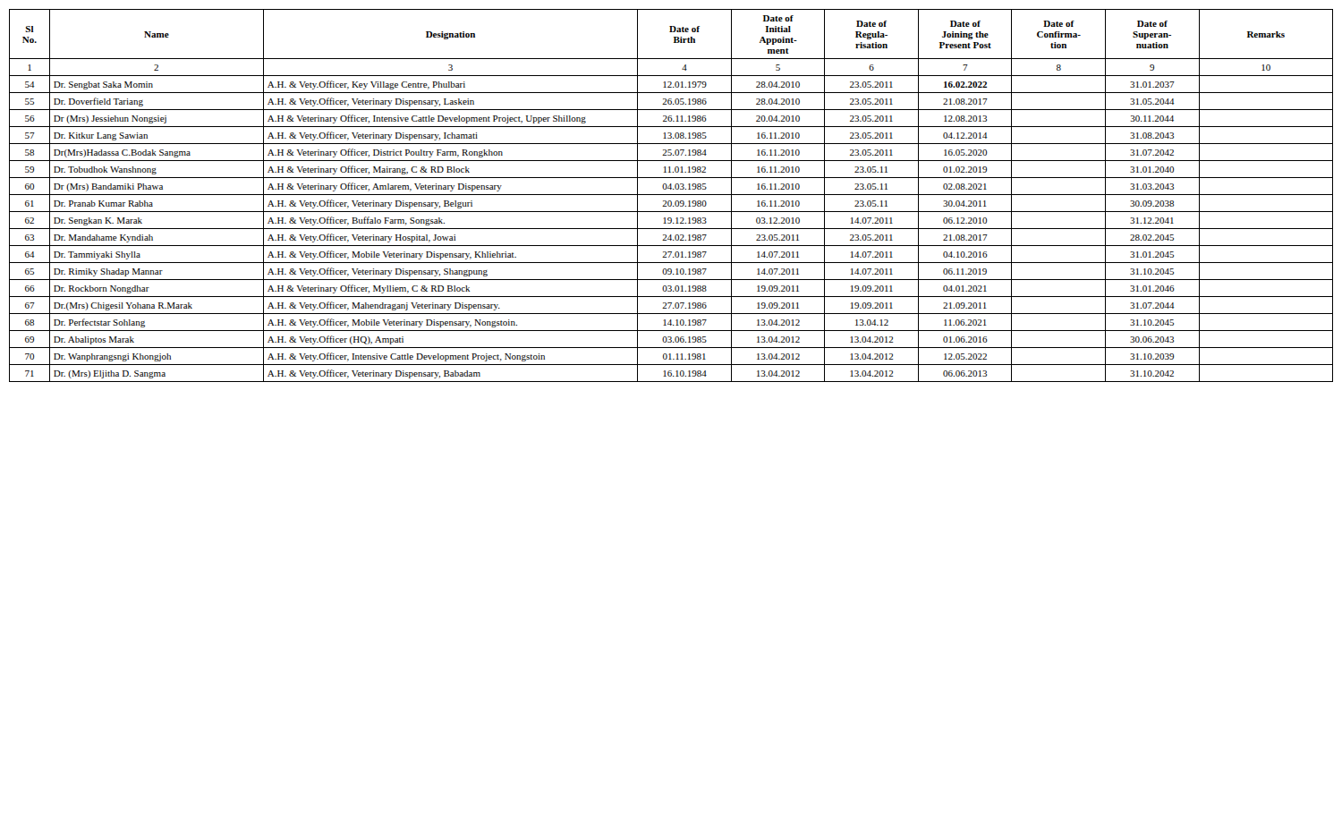| Sl No. | Name | Designation | Date of Birth | Date of Initial Appoint- ment | Date of Regula- risation | Date of Joining the Present Post | Date of Confirma- tion | Date of Superan- nuation | Remarks |
| --- | --- | --- | --- | --- | --- | --- | --- | --- | --- |
| 1 | 2 | 3 | 4 | 5 | 6 | 7 | 8 | 9 | 10 |
| 54 | Dr. Sengbat Saka Momin | A.H. & Vety.Officer, Key Village Centre, Phulbari | 12.01.1979 | 28.04.2010 | 23.05.2011 | 16.02.2022 | | 31.01.2037 | |
| 55 | Dr. Doverfield Tariang | A.H. & Vety.Officer, Veterinary Dispensary, Laskein | 26.05.1986 | 28.04.2010 | 23.05.2011 | 21.08.2017 | | 31.05.2044 | |
| 56 | Dr (Mrs) Jessiehun Nongsiej | A.H & Veterinary Officer, Intensive Cattle Development Project, Upper Shillong | 26.11.1986 | 20.04.2010 | 23.05.2011 | 12.08.2013 | | 30.11.2044 | |
| 57 | Dr. Kitkur Lang Sawian | A.H. & Vety.Officer, Veterinary Dispensary, Ichamati | 13.08.1985 | 16.11.2010 | 23.05.2011 | 04.12.2014 | | 31.08.2043 | |
| 58 | Dr(Mrs)Hadassa C.Bodak Sangma | A.H & Veterinary Officer, District Poultry Farm, Rongkhon | 25.07.1984 | 16.11.2010 | 23.05.2011 | 16.05.2020 | | 31.07.2042 | |
| 59 | Dr. Tobudhok Wanshnong | A.H & Veterinary Officer, Mairang, C & RD Block | 11.01.1982 | 16.11.2010 | 23.05.11 | 01.02.2019 | | 31.01.2040 | |
| 60 | Dr (Mrs) Bandamiki Phawa | A.H & Veterinary Officer, Amlarem, Veterinary Dispensary | 04.03.1985 | 16.11.2010 | 23.05.11 | 02.08.2021 | | 31.03.2043 | |
| 61 | Dr. Pranab Kumar Rabha | A.H. & Vety.Officer, Veterinary Dispensary, Belguri | 20.09.1980 | 16.11.2010 | 23.05.11 | 30.04.2011 | | 30.09.2038 | |
| 62 | Dr. Sengkan K. Marak | A.H. & Vety.Officer, Buffalo Farm, Songsak. | 19.12.1983 | 03.12.2010 | 14.07.2011 | 06.12.2010 | | 31.12.2041 | |
| 63 | Dr. Mandahame Kyndiah | A.H. & Vety.Officer, Veterinary Hospital, Jowai | 24.02.1987 | 23.05.2011 | 23.05.2011 | 21.08.2017 | | 28.02.2045 | |
| 64 | Dr. Tammiyaki Shylla | A.H. & Vety.Officer, Mobile Veterinary Dispensary, Khliehriat. | 27.01.1987 | 14.07.2011 | 14.07.2011 | 04.10.2016 | | 31.01.2045 | |
| 65 | Dr. Rimiky Shadap Mannar | A.H. & Vety.Officer, Veterinary Dispensary, Shangpung | 09.10.1987 | 14.07.2011 | 14.07.2011 | 06.11.2019 | | 31.10.2045 | |
| 66 | Dr. Rockborn Nongdhar | A.H & Veterinary Officer, Mylliem, C & RD Block | 03.01.1988 | 19.09.2011 | 19.09.2011 | 04.01.2021 | | 31.01.2046 | |
| 67 | Dr.(Mrs) Chigesil Yohana R.Marak | A.H. & Vety.Officer, Mahendraganj Veterinary Dispensary. | 27.07.1986 | 19.09.2011 | 19.09.2011 | 21.09.2011 | | 31.07.2044 | |
| 68 | Dr. Perfectstar Sohlang | A.H. & Vety.Officer, Mobile Veterinary Dispensary, Nongstoin. | 14.10.1987 | 13.04.2012 | 13.04.12 | 11.06.2021 | | 31.10.2045 | |
| 69 | Dr. Abaliptos Marak | A.H. & Vety.Officer (HQ), Ampati | 03.06.1985 | 13.04.2012 | 13.04.2012 | 01.06.2016 | | 30.06.2043 | |
| 70 | Dr. Wanphrangsngi Khongjoh | A.H. & Vety.Officer, Intensive Cattle Development Project, Nongstoin | 01.11.1981 | 13.04.2012 | 13.04.2012 | 12.05.2022 | | 31.10.2039 | |
| 71 | Dr. (Mrs) Eljitha D. Sangma | A.H. & Vety.Officer, Veterinary Dispensary, Babadam | 16.10.1984 | 13.04.2012 | 13.04.2012 | 06.06.2013 | | 31.10.2042 | |